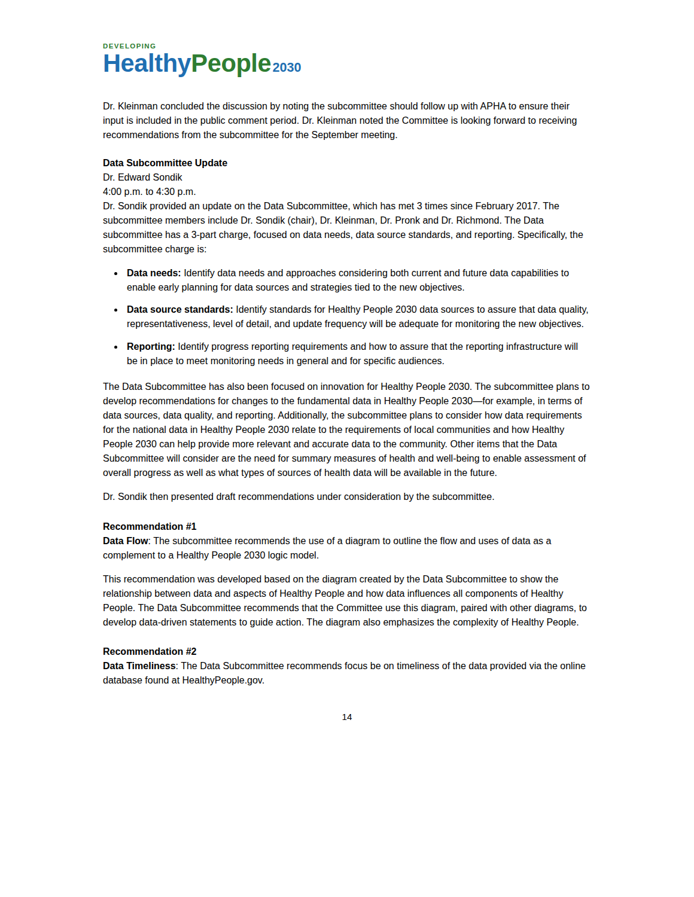DEVELOPING Healthy People 2030
Dr. Kleinman concluded the discussion by noting the subcommittee should follow up with APHA to ensure their input is included in the public comment period. Dr. Kleinman noted the Committee is looking forward to receiving recommendations from the subcommittee for the September meeting.
Data Subcommittee Update
Dr. Edward Sondik
4:00 p.m. to 4:30 p.m.
Dr. Sondik provided an update on the Data Subcommittee, which has met 3 times since February 2017. The subcommittee members include Dr. Sondik (chair), Dr. Kleinman, Dr. Pronk and Dr. Richmond. The Data subcommittee has a 3-part charge, focused on data needs, data source standards, and reporting. Specifically, the subcommittee charge is:
Data needs: Identify data needs and approaches considering both current and future data capabilities to enable early planning for data sources and strategies tied to the new objectives.
Data source standards: Identify standards for Healthy People 2030 data sources to assure that data quality, representativeness, level of detail, and update frequency will be adequate for monitoring the new objectives.
Reporting: Identify progress reporting requirements and how to assure that the reporting infrastructure will be in place to meet monitoring needs in general and for specific audiences.
The Data Subcommittee has also been focused on innovation for Healthy People 2030. The subcommittee plans to develop recommendations for changes to the fundamental data in Healthy People 2030—for example, in terms of data sources, data quality, and reporting. Additionally, the subcommittee plans to consider how data requirements for the national data in Healthy People 2030 relate to the requirements of local communities and how Healthy People 2030 can help provide more relevant and accurate data to the community. Other items that the Data Subcommittee will consider are the need for summary measures of health and well-being to enable assessment of overall progress as well as what types of sources of health data will be available in the future.
Dr. Sondik then presented draft recommendations under consideration by the subcommittee.
Recommendation #1
Data Flow: The subcommittee recommends the use of a diagram to outline the flow and uses of data as a complement to a Healthy People 2030 logic model.
This recommendation was developed based on the diagram created by the Data Subcommittee to show the relationship between data and aspects of Healthy People and how data influences all components of Healthy People. The Data Subcommittee recommends that the Committee use this diagram, paired with other diagrams, to develop data-driven statements to guide action. The diagram also emphasizes the complexity of Healthy People.
Recommendation #2
Data Timeliness: The Data Subcommittee recommends focus be on timeliness of the data provided via the online database found at HealthyPeople.gov.
14